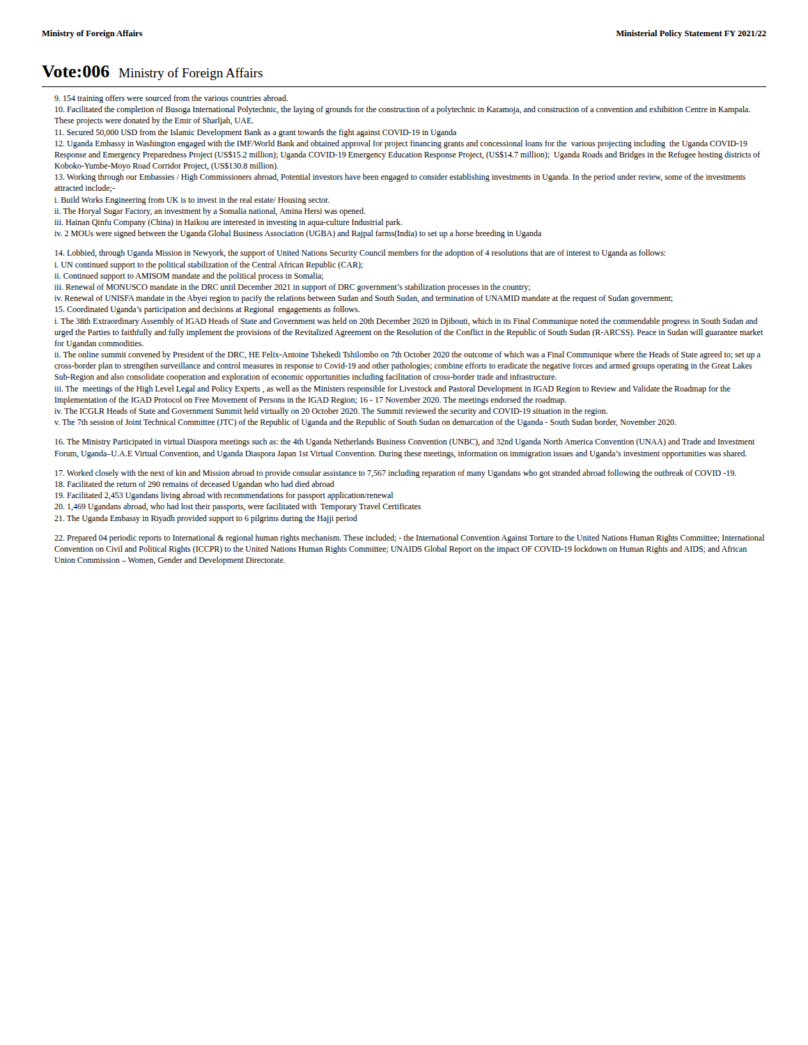Ministry of Foreign Affairs Ministerial Policy Statement FY 2021/22
Vote:006 Ministry of Foreign Affairs
9. 154 training offers were sourced from the various countries abroad.
10. Facilitated the completion of Busoga International Polytechnic, the laying of grounds for the construction of a polytechnic in Karamoja, and construction of a convention and exhibition Centre in Kampala. These projects were donated by the Emir of Sharljah, UAE.
11. Secured 50,000 USD from the Islamic Development Bank as a grant towards the fight against COVID-19 in Uganda
12. Uganda Embassy in Washington engaged with the IMF/World Bank and obtained approval for project financing grants and concessional loans for the various projecting including the Uganda COVID-19 Response and Emergency Preparedness Project (US$15.2 million); Uganda COVID-19 Emergency Education Response Project, (US$14.7 million); Uganda Roads and Bridges in the Refugee hosting districts of Koboko-Yumbe-Moyo Road Corridor Project, (US$130.8 million).
13. Working through our Embassies / High Commissioners abroad, Potential investors have been engaged to consider establishing investments in Uganda. In the period under review, some of the investments attracted include;-
i. Build Works Engineering from UK is to invest in the real estate/ Housing sector.
ii. The Horyal Sugar Factory, an investment by a Somalia national, Amina Hersi was opened.
iii. Hainan Qinfu Company (China) in Haikou are interested in investing in aqua-culture Industrial park.
iv. 2 MOUs were signed between the Uganda Global Business Association (UGBA) and Rajpal farms(India) to set up a horse breeding in Uganda
14. Lobbied, through Uganda Mission in Newyork, the support of United Nations Security Council members for the adoption of 4 resolutions that are of interest to Uganda as follows:
i. UN continued support to the political stabilization of the Central African Republic (CAR);
ii. Continued support to AMISOM mandate and the political process in Somalia;
iii. Renewal of MONUSCO mandate in the DRC until December 2021 in support of DRC government’s stabilization processes in the country;
iv. Renewal of UNISFA mandate in the Abyei region to pacify the relations between Sudan and South Sudan, and termination of UNAMID mandate at the request of Sudan government;
15. Coordinated Uganda’s participation and decisions at Regional engagements as follows.
i. The 38th Extraordinary Assembly of IGAD Heads of State and Government was held on 20th December 2020 in Djibouti, which in its Final Communique noted the commendable progress in South Sudan and urged the Parties to faithfully and fully implement the provisions of the Revitalized Agreement on the Resolution of the Conflict in the Republic of South Sudan (R-ARCSS). Peace in Sudan will guarantee market for Ugandan commodities.
ii. The online summit convened by President of the DRC, HE Felix-Antoine Tshekedi Tshilombo on 7th October 2020 the outcome of which was a Final Communique where the Heads of State agreed to; set up a cross-border plan to strengthen surveillance and control measures in response to Covid-19 and other pathologies; combine efforts to eradicate the negative forces and armed groups operating in the Great Lakes Sub-Region and also consolidate cooperation and exploration of economic opportunities including facilitation of cross-border trade and infrastructure.
iii. The meetings of the High Level Legal and Policy Experts , as well as the Ministers responsible for Livestock and Pastoral Development in IGAD Region to Review and Validate the Roadmap for the Implementation of the IGAD Protocol on Free Movement of Persons in the IGAD Region; 16 - 17 November 2020. The meetings endorsed the roadmap.
iv. The ICGLR Heads of State and Government Summit held virtually on 20 October 2020. The Summit reviewed the security and COVID-19 situation in the region.
v. The 7th session of Joint Technical Committee (JTC) of the Republic of Uganda and the Republic of South Sudan on demarcation of the Uganda - South Sudan border, November 2020.
16. The Ministry Participated in virtual Diaspora meetings such as: the 4th Uganda Netherlands Business Convention (UNBC), and 32nd Uganda North America Convention (UNAA) and Trade and Investment Forum, Uganda–U.A.E Virtual Convention, and Uganda Diaspora Japan 1st Virtual Convention. During these meetings, information on immigration issues and Uganda’s investment opportunities was shared.
17. Worked closely with the next of kin and Mission abroad to provide consular assistance to 7,567 including reparation of many Ugandans who got stranded abroad following the outbreak of COVID -19.
18. Facilitated the return of 290 remains of deceased Ugandan who had died abroad
19. Facilitated 2,453 Ugandans living abroad with recommendations for passport application/renewal
20. 1,469 Ugandans abroad, who had lost their passports, were facilitated with Temporary Travel Certificates
21. The Uganda Embassy in Riyadh provided support to 6 pilgrims during the Hajji period
22. Prepared 04 periodic reports to International & regional human rights mechanism. These included; - the International Convention Against Torture to the United Nations Human Rights Committee; International Convention on Civil and Political Rights (ICCPR) to the United Nations Human Rights Committee; UNAIDS Global Report on the impact OF COVID-19 lockdown on Human Rights and AIDS; and African Union Commission – Women, Gender and Development Directorate.